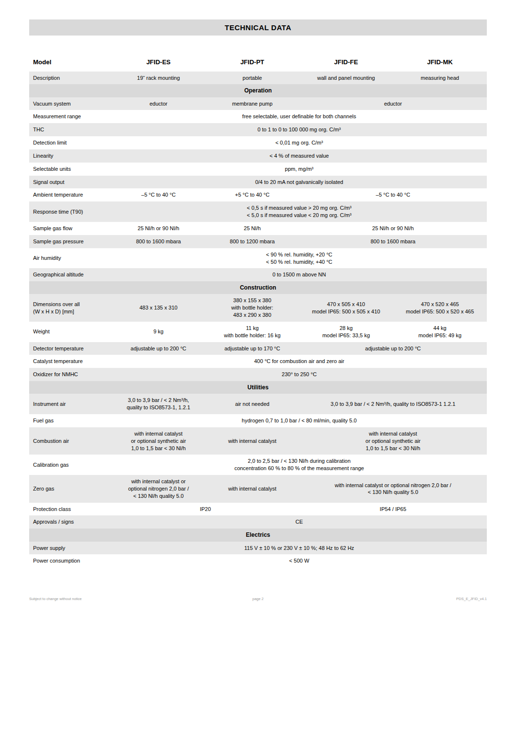TECHNICAL DATA
| Model | JFID-ES | JFID-PT | JFID-FE | JFID-MK |
| Description | 19“ rack mounting | portable | wall and panel mounting | measuring head |
| Operation |
| Vacuum system | eductor | membrane pump | eductor |
| Measurement range | free selectable, user definable for both channels |
| THC | 0 to 1 to 0 to 100 000 mg org. C/m³ |
| Detection limit | < 0,01 mg org. C/m³ |
| Linearity | < 4 % of measured value |
| Selectable units | ppm, mg/m³ |
| Signal output | 0/4 to 20 mA not galvanically isolated |
| Ambient temperature | –5 °C to 40 °C | +5 °C to 40 °C | –5 °C to 40 °C |
| Response time (T90) | < 0,5 s if measured value > 20 mg org. C/m³ < 5,0 s if measured value < 20 mg org. C/m³ |
| Sample gas flow | 25 Nl/h or 90 Nl/h | 25 Nl/h | 25 Nl/h or 90 Nl/h |
| Sample gas pressure | 800 to 1600 mbara | 800 to 1200 mbara | 800 to 1600 mbara |
| Air humidity | < 90 % rel. humidity, +20 °C < 50 % rel. humidity, +40 °C |
| Geographical altitude | 0 to 1500 m above NN |
| Construction |
| Dimensions over all (W x H x D) [mm] | 483 x 135 x 310 | 380 x 155 x 380 with bottle holder: 483 x 290 x 380 | 470 x 505 x 410 model IP65: 500 x 505 x 410 | 470 x 520 x 465 model IP65: 500 x 520 x 465 |
| Weight | 9 kg | 11 kg with bottle holder: 16 kg | 28 kg model IP65: 33,5 kg | 44 kg model IP65: 49 kg |
| Detector temperature | adjustable up to 200 °C | adjustable up to 170 °C | adjustable up to 200 °C |
| Catalyst temperature | 400 °C for combustion air and zero air |
| Oxidizer for NMHC | 230° to 250 °C |
| Utilities |
| Instrument air | 3,0 to 3,9 bar / < 2 Nm³/h, quality to ISO8573-1, 1.2.1 | air not needed | 3,0 to 3,9 bar / < 2 Nm³/h, quality to ISO8573-1 1.2.1 |
| Fuel gas | hydrogen 0,7 to 1,0 bar / < 80 ml/min, quality 5.0 |
| Combustion air | with internal catalyst or optional synthetic air 1,0 to 1,5 bar < 30 Nl/h | with internal catalyst | with internal catalyst or optional synthetic air 1,0 to 1,5 bar < 30 Nl/h |
| Calibration gas | 2,0 to 2,5 bar / < 130 Nl/h during calibration concentration 60 % to 80 % of the measurement range |
| Zero gas | with internal catalyst or optional nitrogen 2,0 bar / < 130 Nl/h quality 5.0 | with internal catalyst | with internal catalyst or optional nitrogen 2,0 bar / < 130 Nl/h quality 5.0 |
| Protection class | IP20 | IP54 / IP65 |
| Approvals / signs | CE |
| Electrics |
| Power supply | 115 V ± 10 % or 230 V ± 10 %; 48 Hz to 62 Hz |
| Power consumption | < 500 W |
Subject to change without notice page 2 PDS_E_JFID_v4.1